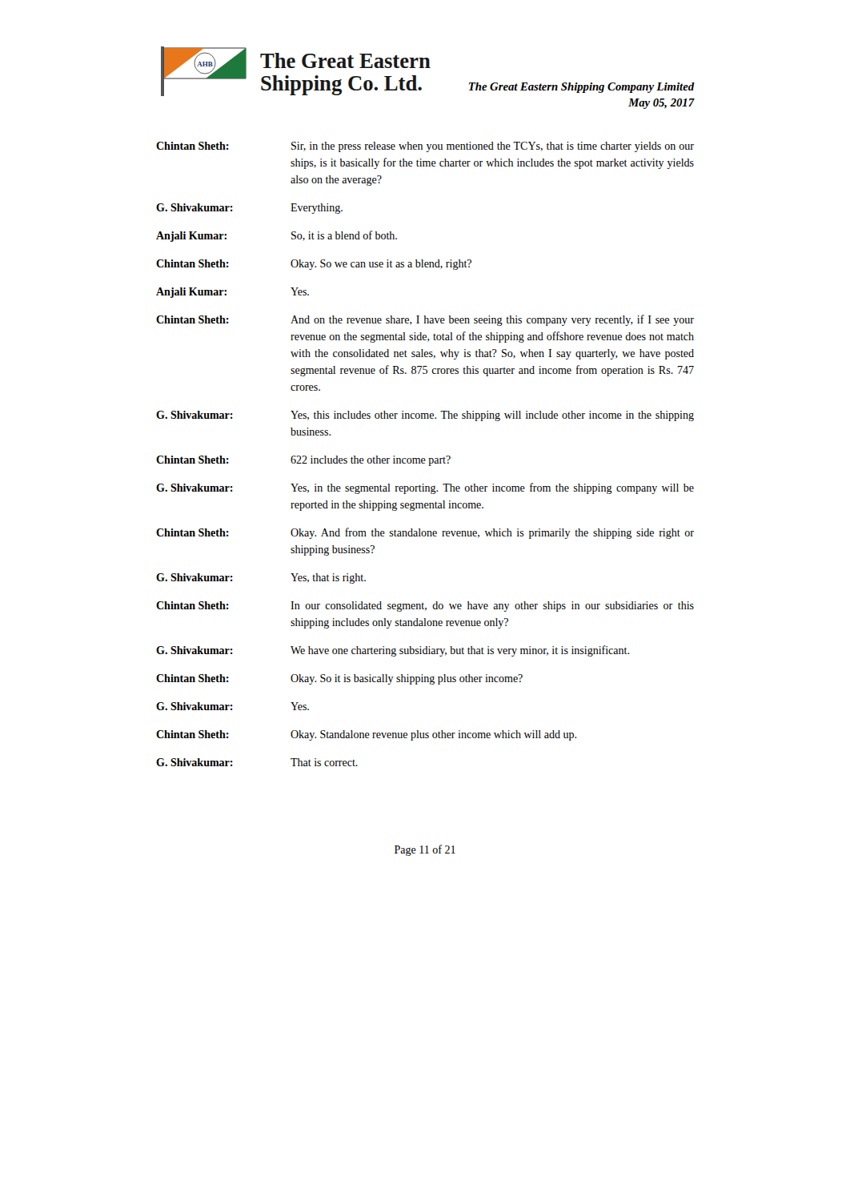AHB
The Great Eastern Shipping Co. Ltd.
The Great Eastern Shipping Company Limited
May 05, 2017
| Chintan Sheth: | Sir, in the press release when you mentioned the TCYs, that is time charter yields on our ships, is it basically for the time charter or which includes the spot market activity yields also on the average? |
| G. Shivakumar: | Everything. |
| Anjali Kumar: | So, it is a blend of both. |
| Chintan Sheth: | Okay. So we can use it as a blend, right? |
| Anjali Kumar: | Yes. |
| Chintan Sheth: | And on the revenue share, I have been seeing this company very recently, if I see your revenue on the segmental side, total of the shipping and offshore revenue does not match with the consolidated net sales, why is that? So, when I say quarterly, we have posted segmental revenue of Rs. 875 crores this quarter and income from operation is Rs. 747 crores. |
| G. Shivakumar: | Yes, this includes other income. The shipping will include other income in the shipping business. |
| Chintan Sheth: | 622 includes the other income part? |
| G. Shivakumar: | Yes, in the segmental reporting. The other income from the shipping company will be reported in the shipping segmental income. |
| Chintan Sheth: | Okay. And from the standalone revenue, which is primarily the shipping side right or shipping business? |
| G. Shivakumar: | Yes, that is right. |
| Chintan Sheth: | In our consolidated segment, do we have any other ships in our subsidiaries or this shipping includes only standalone revenue only? |
| G. Shivakumar: | We have one chartering subsidiary, but that is very minor, it is insignificant. |
| Chintan Sheth: | Okay. So it is basically shipping plus other income? |
| G. Shivakumar: | Yes. |
| Chintan Sheth: | Okay. Standalone revenue plus other income which will add up. |
| G. Shivakumar: | That is correct. |
Page 11 of 21